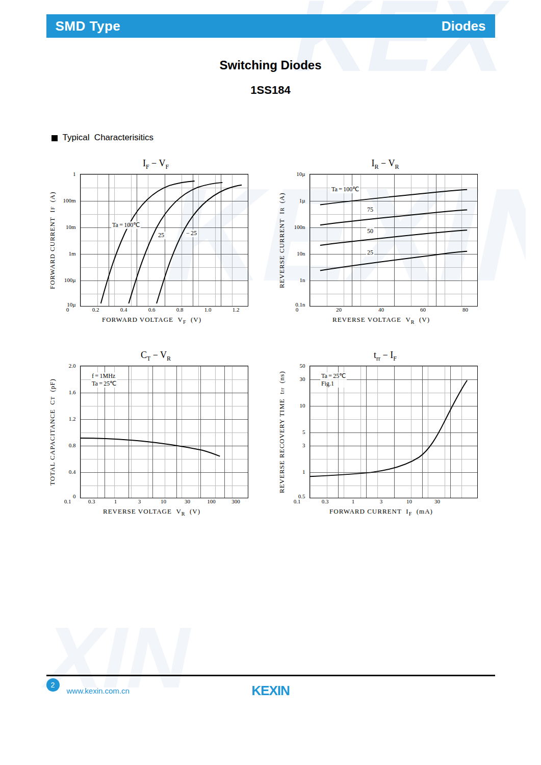KEX
KEXIN
XIN
SMD Type
Diodes
Switching Diodes
1SS184
Typical Characterisitics
IF − VF
FORWARD CURRENT IF (A)
1
100m
10m
1m
100µ
10µ
Ta = 100℃
25
− 25
0 0.2 0.4 0.6 0.8 1.0 1.2
FORWARD VOLTAGE VF (V)
IR − VR
REVERSE CURRENT IR (A)
10µ
1µ
100n
10n
1n
0.1n
Ta = 100℃
75
50
25
0 20 40 60 80
REVERSE VOLTAGE VR (V)
CT − VR
TOTAL CAPACITANCE CT (pF)
2.0
1.6
1.2
0.8
0.4
0
f = 1MHz
Ta = 25℃
0.1 0.3 1 3 10 30 100 300
REVERSE VOLTAGE VR (V)
trr − IF
REVERSE RECOVERY TIME trr (ns)
50
30
10
5
3
1
0.5
Ta = 25℃
Fig.1
0.1 0.3 1 3 10 30
FORWARD CURRENT IF (mA)
2
www.kexin.com.cn
KEXIN